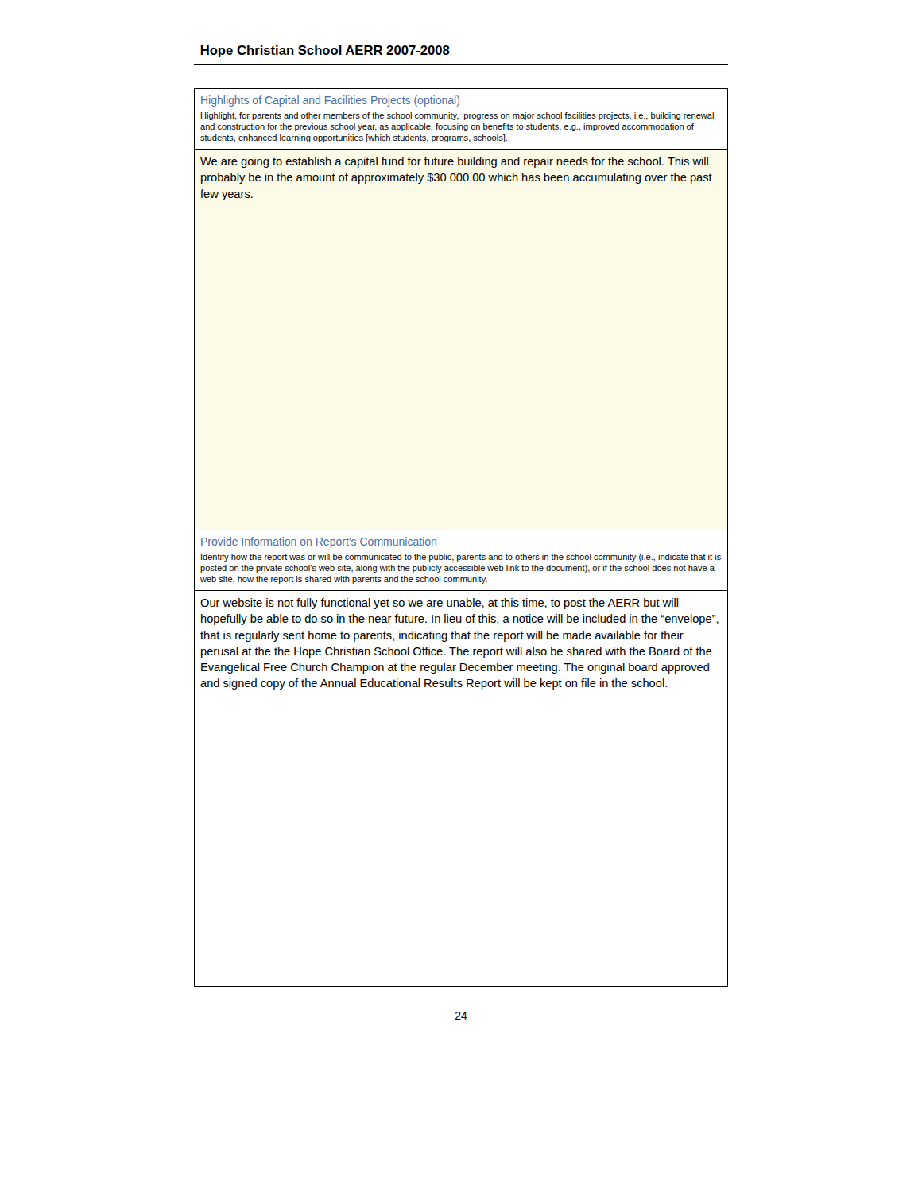Hope Christian School AERR 2007-2008
| Highlights of Capital and Facilities Projects (optional) Highlight, for parents and other members of the school community, progress on major school facilities projects, i.e., building renewal and construction for the previous school year, as applicable, focusing on benefits to students, e.g., improved accommodation of students, enhanced learning opportunities [which students, programs, schools]. |
| We are going to establish a capital fund for future building and repair needs for the school. This will probably be in the amount of approximately $30 000.00 which has been accumulating over the past few years. |
| Provide Information on Report’s Communication Identify how the report was or will be communicated to the public, parents and to others in the school community (i.e., indicate that it is posted on the private school's web site, along with the publicly accessible web link to the document), or if the school does not have a web site, how the report is shared with parents and the school community. |
| Our website is not fully functional yet so we are unable, at this time, to post the AERR but will hopefully be able to do so in the near future. In lieu of this, a notice will be included in the “envelope”, that is regularly sent home to parents, indicating that the report will be made available for their perusal at the the Hope Christian School Office. The report will also be shared with the Board of the Evangelical Free Church Champion at the regular December meeting. The original board approved and signed copy of the Annual Educational Results Report will be kept on file in the school. |
24